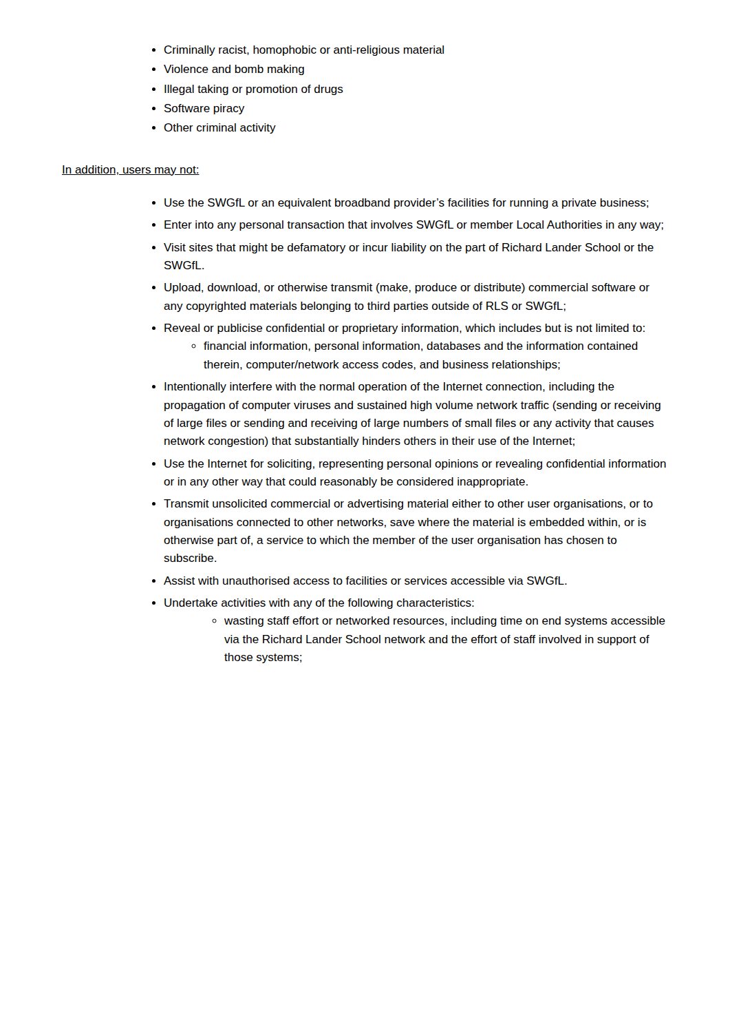Criminally racist, homophobic or anti-religious material
Violence and bomb making
Illegal taking or promotion of drugs
Software piracy
Other criminal activity
In addition, users may not:
Use the SWGfL or an equivalent broadband provider’s facilities for running a private business;
Enter into any personal transaction that involves SWGfL or member Local Authorities in any way;
Visit sites that might be defamatory or incur liability on the part of Richard Lander School or the SWGfL.
Upload, download, or otherwise transmit (make, produce or distribute) commercial software or any copyrighted materials belonging to third parties outside of RLS or SWGfL;
Reveal or publicise confidential or proprietary information, which includes but is not limited to:
financial information, personal information, databases and the information contained therein, computer/network access codes, and business relationships;
Intentionally interfere with the normal operation of the Internet connection, including the propagation of computer viruses and sustained high volume network traffic (sending or receiving of large files or sending and receiving of large numbers of small files or any activity that causes network congestion) that substantially hinders others in their use of the Internet;
Use the Internet for soliciting, representing personal opinions or revealing confidential information or in any other way that could reasonably be considered inappropriate.
Transmit unsolicited commercial or advertising material either to other user organisations, or to organisations connected to other networks, save where the material is embedded within, or is otherwise part of, a service to which the member of the user organisation has chosen to subscribe.
Assist with unauthorised access to facilities or services accessible via SWGfL.
Undertake activities with any of the following characteristics:
wasting staff effort or networked resources, including time on end systems accessible via the Richard Lander School network and the effort of staff involved in support of those systems;